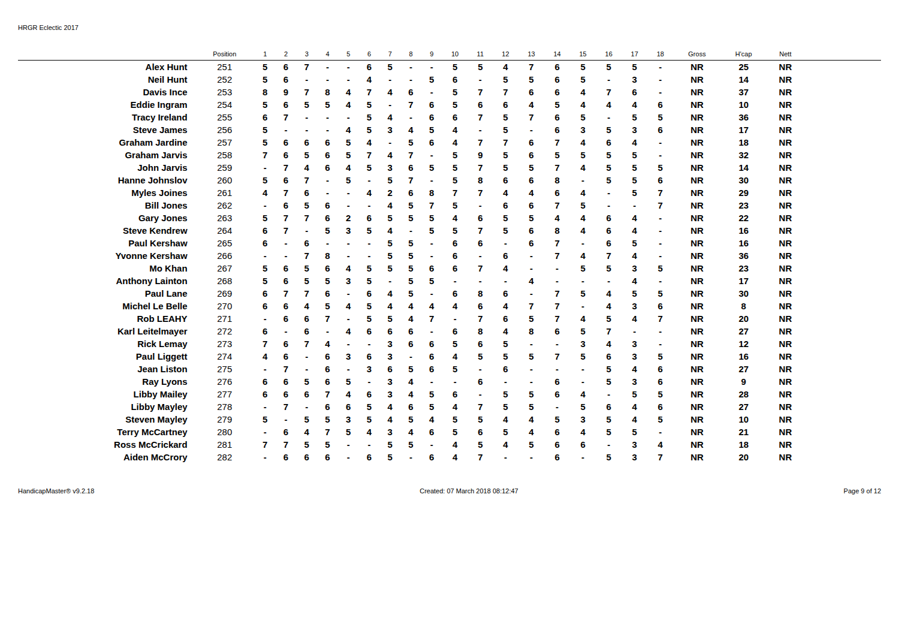HRGR Eclectic 2017
| | Position | 1 | 2 | 3 | 4 | 5 | 6 | 7 | 8 | 9 | 10 | 11 | 12 | 13 | 14 | 15 | 16 | 17 | 18 | Gross | H'cap | Nett | |
| --- | --- | --- | --- | --- | --- | --- | --- | --- | --- | --- | --- | --- | --- | --- | --- | --- | --- | --- | --- | --- | --- | --- | --- |
| Alex Hunt | 251 | 5 | 6 | 7 | - | - | 6 | 5 | - | - | 5 | 5 | 4 | 7 | 6 | 5 | 5 | 5 | - | NR | 25 | NR | |
| Neil Hunt | 252 | 5 | 6 | - | - | - | 4 | - | - | 5 | 6 | - | 5 | 5 | 6 | 5 | - | 3 | - | NR | 14 | NR | |
| Davis Ince | 253 | 8 | 9 | 7 | 8 | 4 | 7 | 4 | 6 | - | 5 | 7 | 7 | 6 | 6 | 4 | 7 | 6 | - | NR | 37 | NR | |
| Eddie Ingram | 254 | 5 | 6 | 5 | 5 | 4 | 5 | - | 7 | 6 | 5 | 6 | 6 | 4 | 5 | 4 | 4 | 4 | 6 | NR | 10 | NR | |
| Tracy Ireland | 255 | 6 | 7 | - | - | - | 5 | 4 | - | 6 | 6 | 7 | 5 | 7 | 6 | 5 | - | 5 | 5 | NR | 36 | NR | |
| Steve James | 256 | 5 | - | - | - | 4 | 5 | 3 | 4 | 5 | 4 | - | 5 | - | 6 | 3 | 5 | 3 | 6 | NR | 17 | NR | |
| Graham Jardine | 257 | 5 | 6 | 6 | 6 | 5 | 4 | - | 5 | 6 | 4 | 7 | 7 | 6 | 7 | 4 | 6 | 4 | - | NR | 18 | NR | |
| Graham Jarvis | 258 | 7 | 6 | 5 | 6 | 5 | 7 | 4 | 7 | - | 5 | 9 | 5 | 6 | 5 | 5 | 5 | 5 | - | NR | 32 | NR | |
| John Jarvis | 259 | - | 7 | 4 | 6 | 4 | 5 | 3 | 6 | 5 | 5 | 7 | 5 | 5 | 7 | 4 | 5 | 5 | 5 | NR | 14 | NR | |
| Hanne Johnslov | 260 | 5 | 6 | 7 | - | 5 | - | 5 | 7 | - | 5 | 8 | 6 | 6 | 8 | - | 5 | 5 | 6 | NR | 30 | NR | |
| Myles Joines | 261 | 4 | 7 | 6 | - | - | 4 | 2 | 6 | 8 | 7 | 7 | 4 | 4 | 6 | 4 | - | 5 | 7 | NR | 29 | NR | |
| Bill Jones | 262 | - | 6 | 5 | 6 | - | - | 4 | 5 | 7 | 5 | - | 6 | 6 | 7 | 5 | - | - | 7 | NR | 23 | NR | |
| Gary Jones | 263 | 5 | 7 | 7 | 6 | 2 | 6 | 5 | 5 | 5 | 4 | 6 | 5 | 5 | 4 | 4 | 6 | 4 | - | NR | 22 | NR | |
| Steve Kendrew | 264 | 6 | 7 | - | 5 | 3 | 5 | 4 | - | 5 | 5 | 7 | 5 | 6 | 8 | 4 | 6 | 4 | - | NR | 16 | NR | |
| Paul Kershaw | 265 | 6 | - | 6 | - | - | - | 5 | 5 | - | 6 | 6 | - | 6 | 7 | - | 6 | 5 | - | NR | 16 | NR | |
| Yvonne Kershaw | 266 | - | - | 7 | 8 | - | - | 5 | 5 | - | 6 | - | 6 | - | 7 | 4 | 7 | 4 | - | NR | 36 | NR | |
| Mo Khan | 267 | 5 | 6 | 5 | 6 | 4 | 5 | 5 | 5 | 6 | 6 | 7 | 4 | - | - | 5 | 5 | 3 | 5 | NR | 23 | NR | |
| Anthony Lainton | 268 | 5 | 6 | 5 | 5 | 3 | 5 | - | 5 | 5 | - | - | - | 4 | - | - | - | 4 | - | NR | 17 | NR | |
| Paul Lane | 269 | 6 | 7 | 7 | 6 | - | 6 | 4 | 5 | - | 6 | 8 | 6 | - | 7 | 5 | 4 | 5 | 5 | NR | 30 | NR | |
| Michel Le Belle | 270 | 6 | 6 | 4 | 5 | 4 | 5 | 4 | 4 | 4 | 4 | 6 | 4 | 7 | 7 | - | 4 | 3 | 6 | NR | 8 | NR | |
| Rob LEAHY | 271 | - | 6 | 6 | 7 | - | 5 | 5 | 4 | 7 | - | 7 | 6 | 5 | 7 | 4 | 5 | 4 | 7 | NR | 20 | NR | |
| Karl Leitelmayer | 272 | 6 | - | 6 | - | 4 | 6 | 6 | 6 | - | 6 | 8 | 4 | 8 | 6 | 5 | 7 | - | - | NR | 27 | NR | |
| Rick Lemay | 273 | 7 | 6 | 7 | 4 | - | - | 3 | 6 | 6 | 5 | 6 | 5 | - | - | 3 | 4 | 3 | - | NR | 12 | NR | |
| Paul Liggett | 274 | 4 | 6 | - | 6 | 3 | 6 | 3 | - | 6 | 4 | 5 | 5 | 5 | 7 | 5 | 6 | 3 | 5 | NR | 16 | NR | |
| Jean Liston | 275 | - | 7 | - | 6 | - | 3 | 6 | 5 | 6 | 5 | - | 6 | - | - | - | 5 | 4 | 6 | NR | 27 | NR | |
| Ray Lyons | 276 | 6 | 6 | 5 | 6 | 5 | - | 3 | 4 | - | - | 6 | - | - | 6 | - | 5 | 3 | 6 | NR | 9 | NR | |
| Libby Mailey | 277 | 6 | 6 | 6 | 7 | 4 | 6 | 3 | 4 | 5 | 6 | - | 5 | 5 | 6 | 4 | - | 5 | 5 | NR | 28 | NR | |
| Libby Mayley | 278 | - | 7 | - | 6 | 6 | 5 | 4 | 6 | 5 | 4 | 7 | 5 | 5 | - | 5 | 6 | 4 | 6 | NR | 27 | NR | |
| Steven Mayley | 279 | 5 | - | 5 | 5 | 3 | 5 | 4 | 5 | 4 | 5 | 5 | 4 | 4 | 5 | 3 | 5 | 4 | 5 | NR | 10 | NR | |
| Terry McCartney | 280 | - | 6 | 4 | 7 | 5 | 4 | 3 | 4 | 6 | 5 | 6 | 5 | 4 | 6 | 4 | 5 | 5 | - | NR | 21 | NR | |
| Ross McCrickard | 281 | 7 | 7 | 5 | 5 | - | - | 5 | 5 | - | 4 | 5 | 4 | 5 | 6 | 6 | - | 3 | 4 | NR | 18 | NR | |
| Aiden McCrory | 282 | - | 6 | 6 | 6 | - | 6 | 5 | - | 6 | 4 | 7 | - | - | 6 | - | 5 | 3 | 7 | NR | 20 | NR | |
HandicapMaster® v9.2.18
Created: 07 March 2018 08:12:47
Page 9 of 12